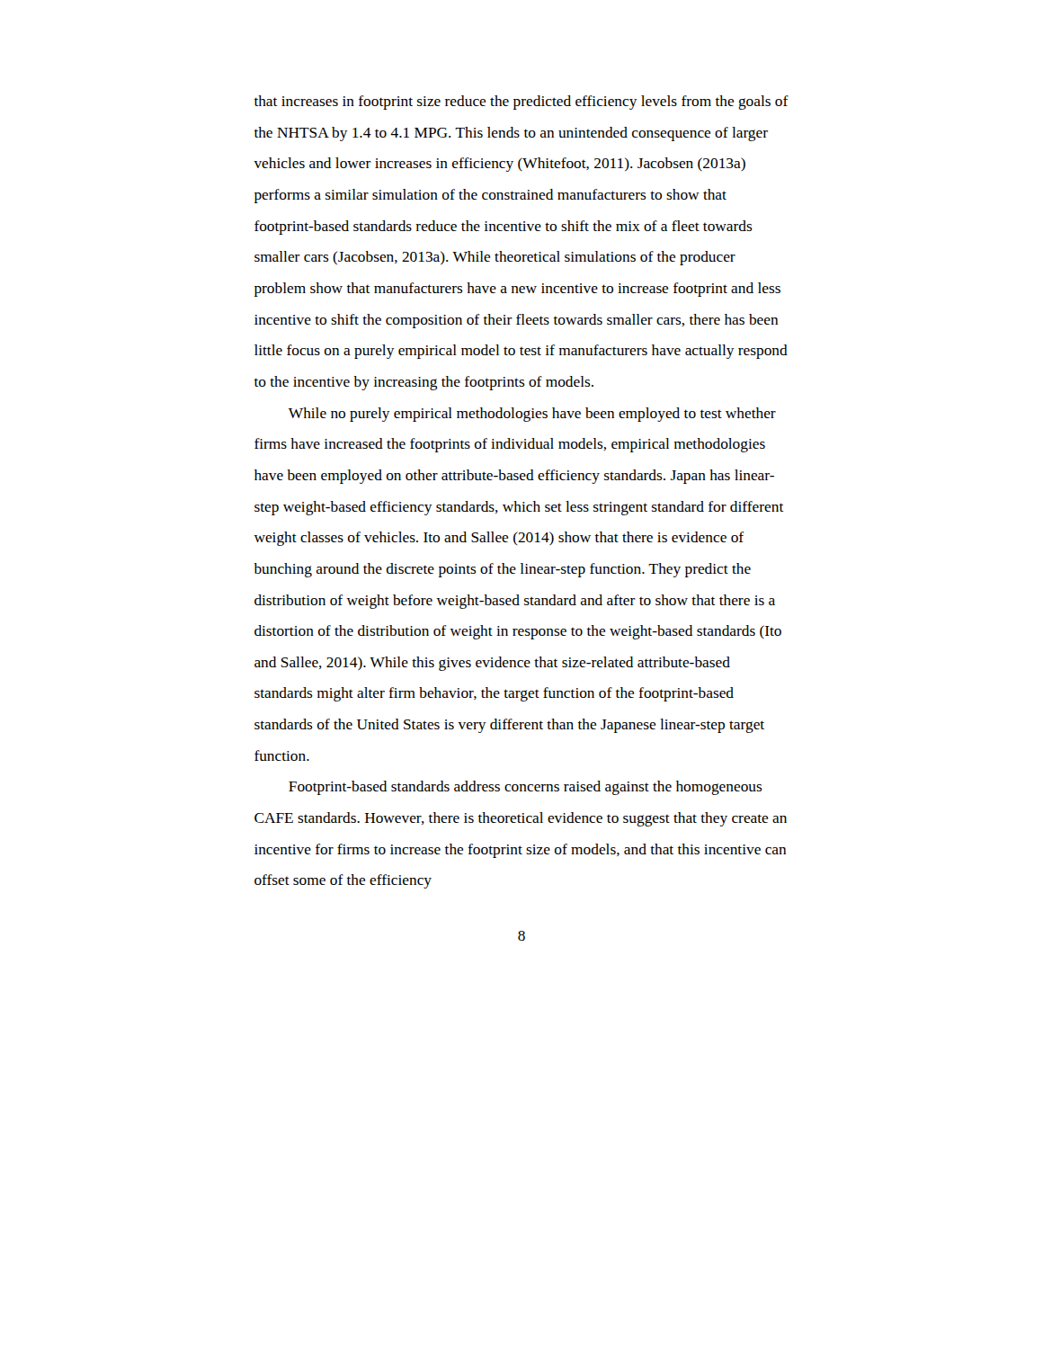that increases in footprint size reduce the predicted efficiency levels from the goals of the NHTSA by 1.4 to 4.1 MPG. This lends to an unintended consequence of larger vehicles and lower increases in efficiency (Whitefoot, 2011). Jacobsen (2013a) performs a similar simulation of the constrained manufacturers to show that footprint-based standards reduce the incentive to shift the mix of a fleet towards smaller cars (Jacobsen, 2013a). While theoretical simulations of the producer problem show that manufacturers have a new incentive to increase footprint and less incentive to shift the composition of their fleets towards smaller cars, there has been little focus on a purely empirical model to test if manufacturers have actually respond to the incentive by increasing the footprints of models.
While no purely empirical methodologies have been employed to test whether firms have increased the footprints of individual models, empirical methodologies have been employed on other attribute-based efficiency standards. Japan has linear-step weight-based efficiency standards, which set less stringent standard for different weight classes of vehicles. Ito and Sallee (2014) show that there is evidence of bunching around the discrete points of the linear-step function. They predict the distribution of weight before weight-based standard and after to show that there is a distortion of the distribution of weight in response to the weight-based standards (Ito and Sallee, 2014). While this gives evidence that size-related attribute-based standards might alter firm behavior, the target function of the footprint-based standards of the United States is very different than the Japanese linear-step target function.
Footprint-based standards address concerns raised against the homogeneous CAFE standards. However, there is theoretical evidence to suggest that they create an incentive for firms to increase the footprint size of models, and that this incentive can offset some of the efficiency
8